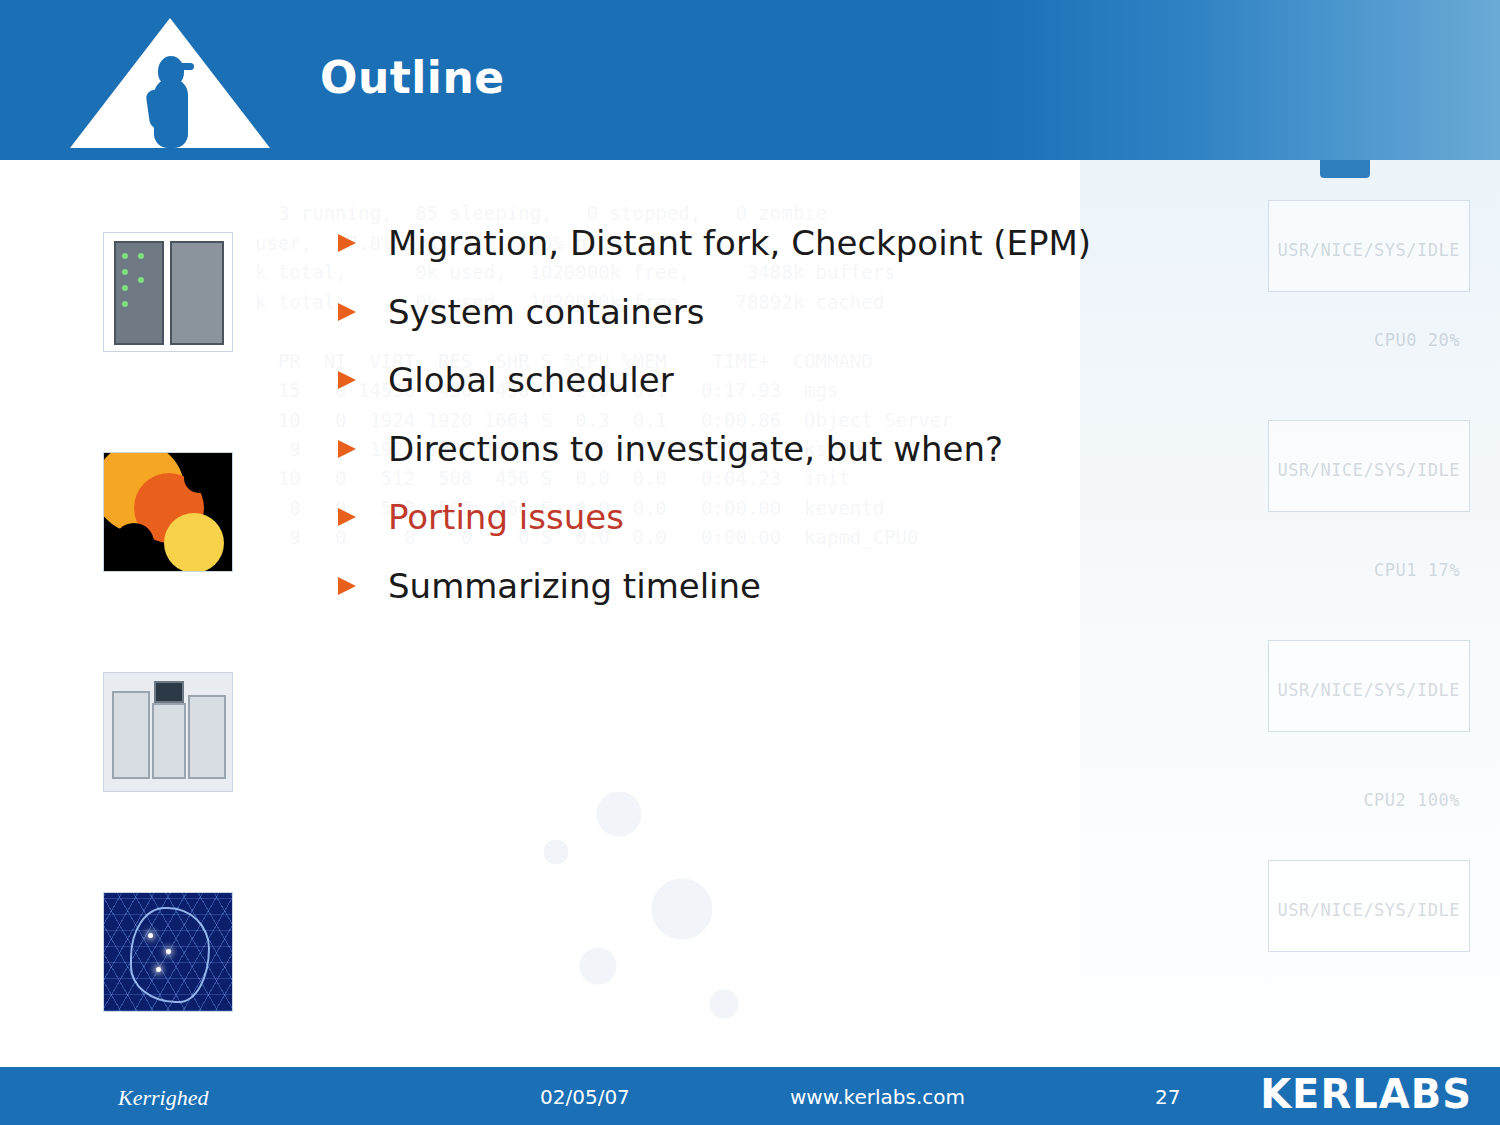3 running, 85 sleeping, 0 stopped, 0 zombie user, 7.0% system, 0.0% nice k total, 0k used, 1020000k free, 3488k buffers k total, 0k used, 1020000k free, 78892k cached PR NI VIRT RES SHR S %CPU %MEM TIME+ COMMAND 15 0 14556 456 456 R 2.0 0.1 0:17.93 mgs 10 0 1924 1920 1664 S 0.3 0.1 0:00.86 Object Server 9 0 1924 1920 1664 S 0.3 0.1 0:00.00 kswapd 10 0 512 508 456 S 0.0 0.0 0:04.23 init 8 0 512 508 456 S 0.0 0.0 0:00.00 keventd 9 0 0 0 0 S 0.0 0.0 0:00.00 kapmd_CPU0
USR/NICE/SYS/IDLE
CPU0 20%
USR/NICE/SYS/IDLE
CPU1 17%
USR/NICE/SYS/IDLE
CPU2 100%
USR/NICE/SYS/IDLE
Outline
Migration, Distant fork, Checkpoint (EPM)
System containers
Global scheduler
Directions to investigate, but when?
Porting issues
Summarizing timeline
Kerrighed
02/05/07
www.kerlabs.com
27
KERLABS